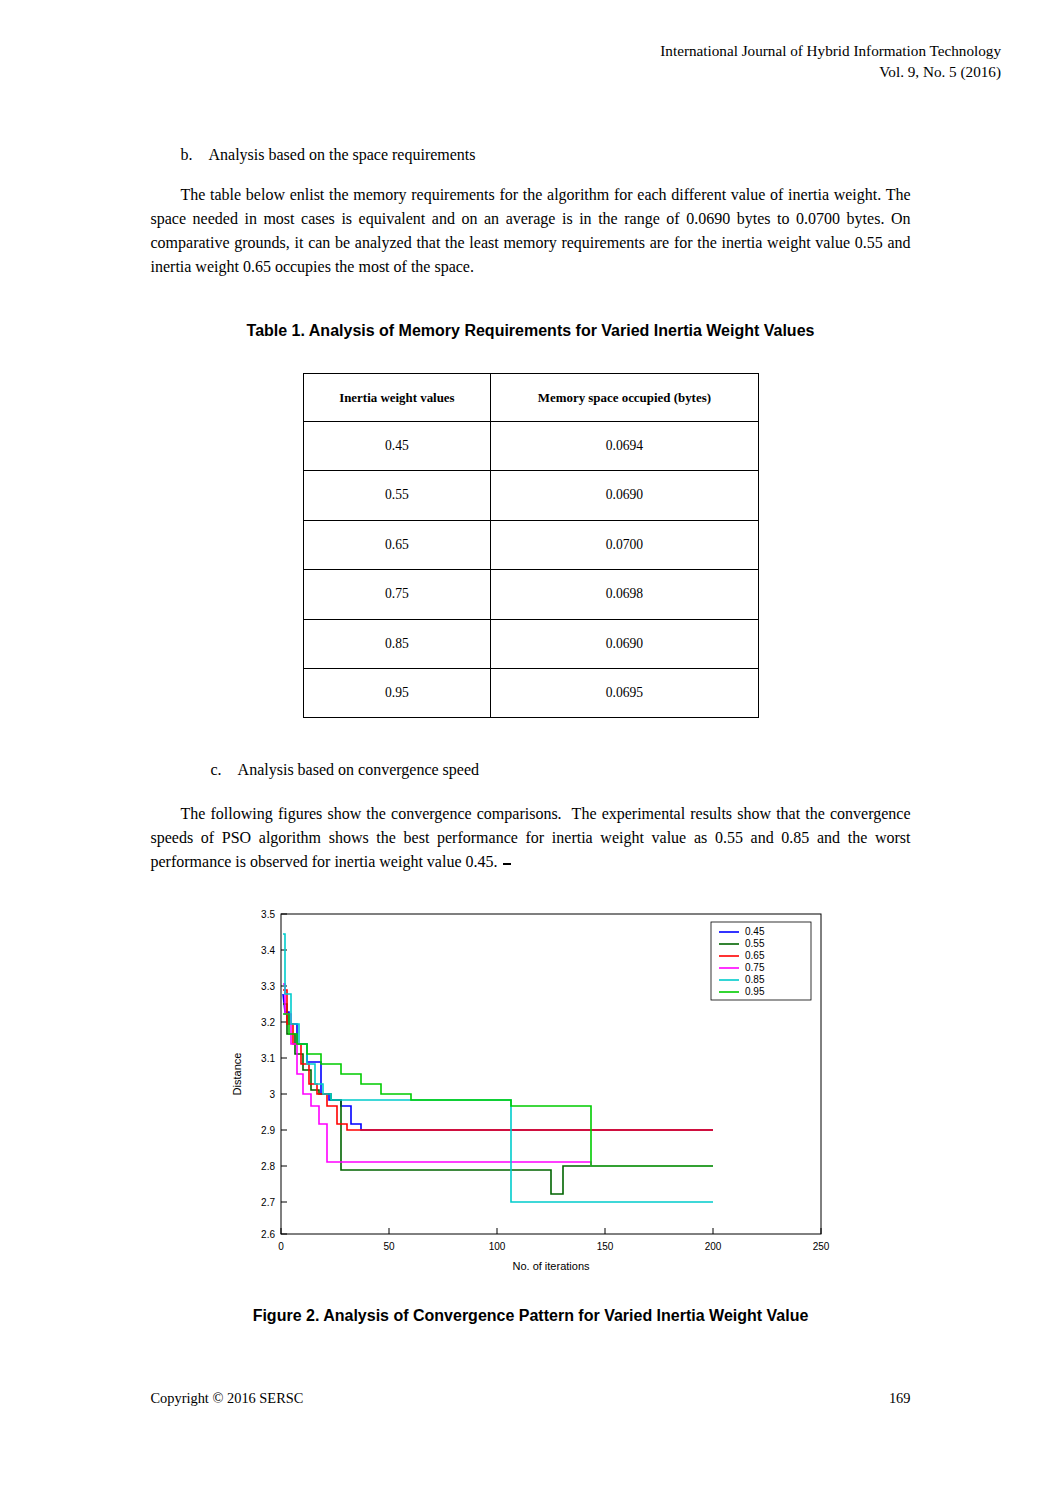International Journal of Hybrid Information Technology Vol. 9, No. 5 (2016)
b. Analysis based on the space requirements
The table below enlist the memory requirements for the algorithm for each different value of inertia weight. The space needed in most cases is equivalent and on an average is in the range of 0.0690 bytes to 0.0700 bytes. On comparative grounds, it can be analyzed that the least memory requirements are for the inertia weight value 0.55 and inertia weight 0.65 occupies the most of the space.
Table 1. Analysis of Memory Requirements for Varied Inertia Weight Values
| Inertia weight values | Memory space occupied (bytes) |
| --- | --- |
| 0.45 | 0.0694 |
| 0.55 | 0.0690 |
| 0.65 | 0.0700 |
| 0.75 | 0.0698 |
| 0.85 | 0.0690 |
| 0.95 | 0.0695 |
c. Analysis based on convergence speed
The following figures show the convergence comparisons. The experimental results show that the convergence speeds of PSO algorithm shows the best performance for inertia weight value as 0.55 and 0.85 and the worst performance is observed for inertia weight value 0.45.
3.5 3.4 3.3 3.2 3.1 3 2.9 2.8 2.7 2.6 0 50 100 150 200 250 No. of iterations Distance 0.45 0.55 0.65 0.75 0.85 0.95
Figure 2. Analysis of Convergence Pattern for Varied Inertia Weight Value
Copyright © 2016 SERSC 169